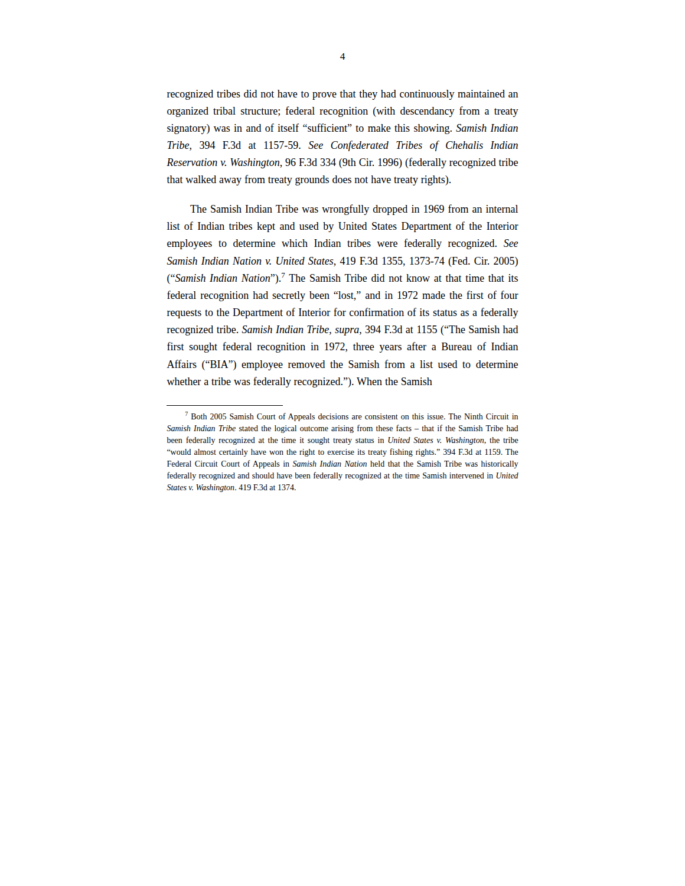4
recognized tribes did not have to prove that they had continuously maintained an organized tribal structure; federal recognition (with descendancy from a treaty signatory) was in and of itself “sufficient” to make this showing. Samish Indian Tribe, 394 F.3d at 1157-59. See Confederated Tribes of Chehalis Indian Reservation v. Washington, 96 F.3d 334 (9th Cir. 1996) (federally recognized tribe that walked away from treaty grounds does not have treaty rights).
The Samish Indian Tribe was wrongfully dropped in 1969 from an internal list of Indian tribes kept and used by United States Department of the Interior employees to determine which Indian tribes were federally recognized. See Samish Indian Nation v. United States, 419 F.3d 1355, 1373-74 (Fed. Cir. 2005) (“Samish Indian Nation”).7 The Samish Tribe did not know at that time that its federal recognition had secretly been “lost,” and in 1972 made the first of four requests to the Department of Interior for confirmation of its status as a federally recognized tribe. Samish Indian Tribe, supra, 394 F.3d at 1155 (“The Samish had first sought federal recognition in 1972, three years after a Bureau of Indian Affairs (“BIA”) employee removed the Samish from a list used to determine whether a tribe was federally recognized.”). When the Samish
7 Both 2005 Samish Court of Appeals decisions are consistent on this issue. The Ninth Circuit in Samish Indian Tribe stated the logical outcome arising from these facts – that if the Samish Tribe had been federally recognized at the time it sought treaty status in United States v. Washington, the tribe “would almost certainly have won the right to exercise its treaty fishing rights.” 394 F.3d at 1159. The Federal Circuit Court of Appeals in Samish Indian Nation held that the Samish Tribe was historically federally recognized and should have been federally recognized at the time Samish intervened in United States v. Washington. 419 F.3d at 1374.